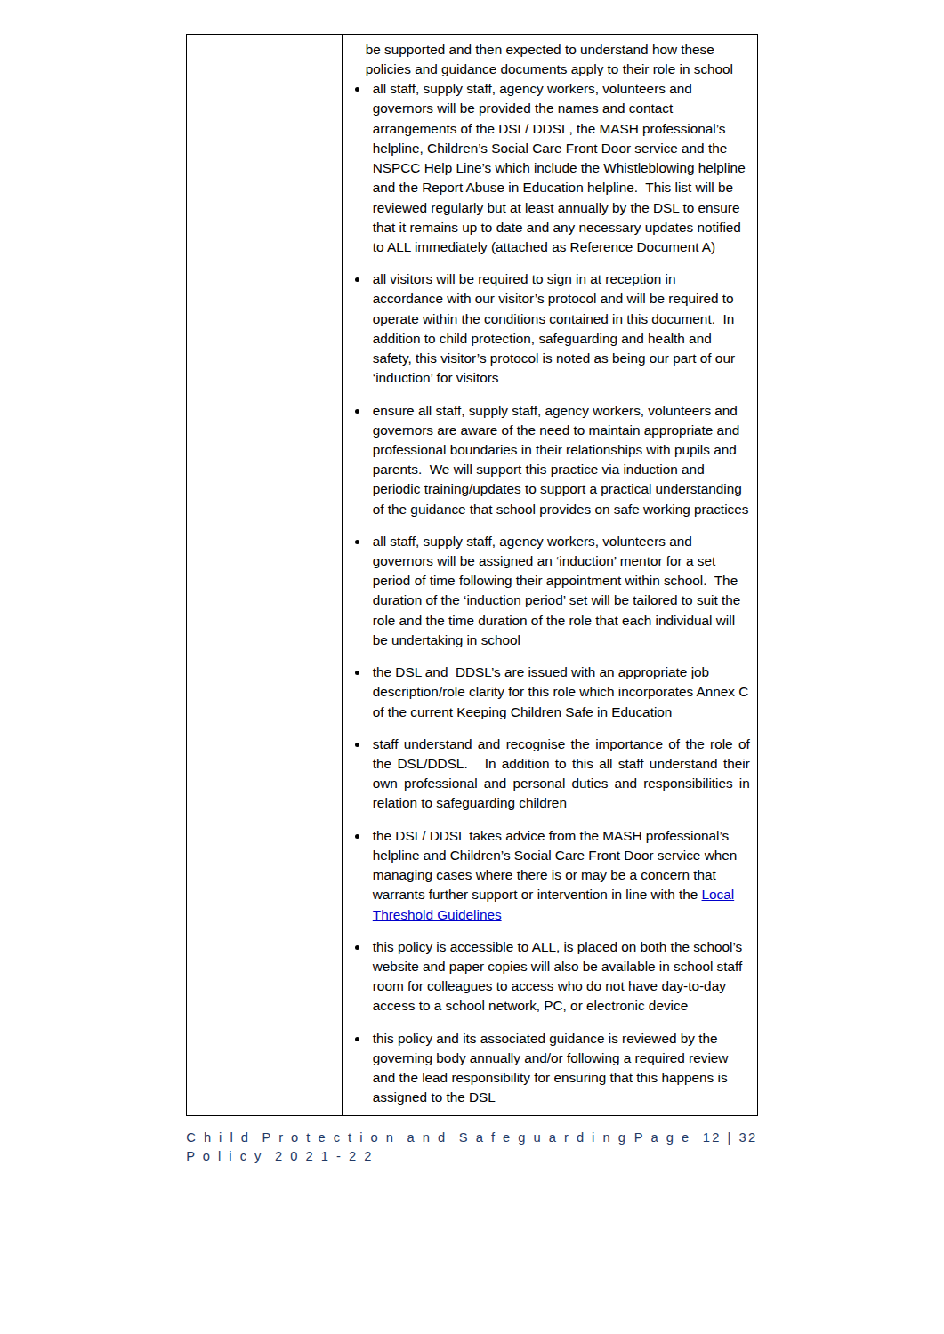| | be supported and then expected to understand how these policies and guidance documents apply to their role in school all staff, supply staff, agency workers, volunteers and governors will be provided the names and contact arrangements of the DSL/ DDSL, the MASH professional’s helpline, Children’s Social Care Front Door service and the NSPCC Help Line’s which include the Whistleblowing helpline and the Report Abuse in Education helpline. This list will be reviewed regularly but at least annually by the DSL to ensure that it remains up to date and any necessary updates notified to ALL immediately (attached as Reference Document A) all visitors will be required to sign in at reception in accordance with our visitor’s protocol and will be required to operate within the conditions contained in this document. In addition to child protection, safeguarding and health and safety, this visitor’s protocol is noted as being our part of our ‘induction’ for visitors ensure all staff, supply staff, agency workers, volunteers and governors are aware of the need to maintain appropriate and professional boundaries in their relationships with pupils and parents. We will support this practice via induction and periodic training/updates to support a practical understanding of the guidance that school provides on safe working practices all staff, supply staff, agency workers, volunteers and governors will be assigned an ‘induction’ mentor for a set period of time following their appointment within school. The duration of the ‘induction period’ set will be tailored to suit the role and the time duration of the role that each individual will be undertaking in school the DSL and DDSL’s are issued with an appropriate job description/role clarity for this role which incorporates Annex C of the current Keeping Children Safe in Education staff understand and recognise the importance of the role of the DSL/DDSL. In addition to this all staff understand their own professional and personal duties and responsibilities in relation to safeguarding children the DSL/ DDSL takes advice from the MASH professional’s helpline and Children’s Social Care Front Door service when managing cases where there is or may be a concern that warrants further support or intervention in line with the Local Threshold Guidelines this policy is accessible to ALL, is placed on both the school’s website and paper copies will also be available in school staff room for colleagues to access who do not have day-to-day access to a school network, PC, or electronic device this policy and its associated guidance is reviewed by the governing body annually and/or following a required review and the lead responsibility for ensuring that this happens is assigned to the DSL |
C h i l d P r o t e c t i o n a n d S a f e g u a r d i n g P o l i c y 2 0 2 1 - 2 2 P a g e 12 | 32